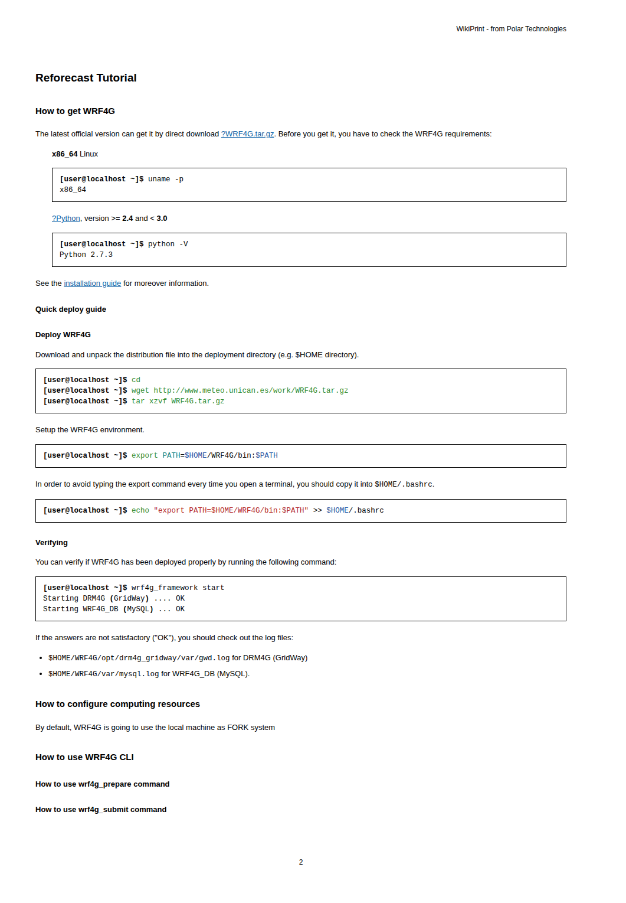WikiPrint - from Polar Technologies
Reforecast Tutorial
How to get WRF4G
The latest official version can get it by direct download ?WRF4G.tar.gz. Before you get it, you have to check the WRF4G requirements:
x86_64 Linux
[user@localhost ~]$ uname -p
x86_64
?Python, version >= 2.4 and < 3.0
[user@localhost ~]$ python -V
Python 2.7.3
See the installation guide for moreover information.
Quick deploy guide
Deploy WRF4G
Download and unpack the distribution file into the deployment directory (e.g. $HOME directory).
[user@localhost ~]$ cd
[user@localhost ~]$ wget http://www.meteo.unican.es/work/WRF4G.tar.gz
[user@localhost ~]$ tar xzvf WRF4G.tar.gz
Setup the WRF4G environment.
[user@localhost ~]$ export PATH=$HOME/WRF4G/bin:$PATH
In order to avoid typing the export command every time you open a terminal, you should copy it into $HOME/.bashrc.
[user@localhost ~]$ echo "export PATH=$HOME/WRF4G/bin:$PATH" >> $HOME/.bashrc
Verifying
You can verify if WRF4G has been deployed properly by running the following command:
[user@localhost ~]$ wrf4g_framework start
Starting DRM4G (GridWay) .... OK
Starting WRF4G_DB (MySQL) ... OK
If the answers are not satisfactory ("OK"), you should check out the log files:
$HOME/WRF4G/opt/drm4g_gridway/var/gwd.log for DRM4G (GridWay)
$HOME/WRF4G/var/mysql.log for WRF4G_DB (MySQL).
How to configure computing resources
By default, WRF4G is going to use the local machine as FORK system
How to use WRF4G CLI
How to use wrf4g_prepare command
How to use wrf4g_submit command
2